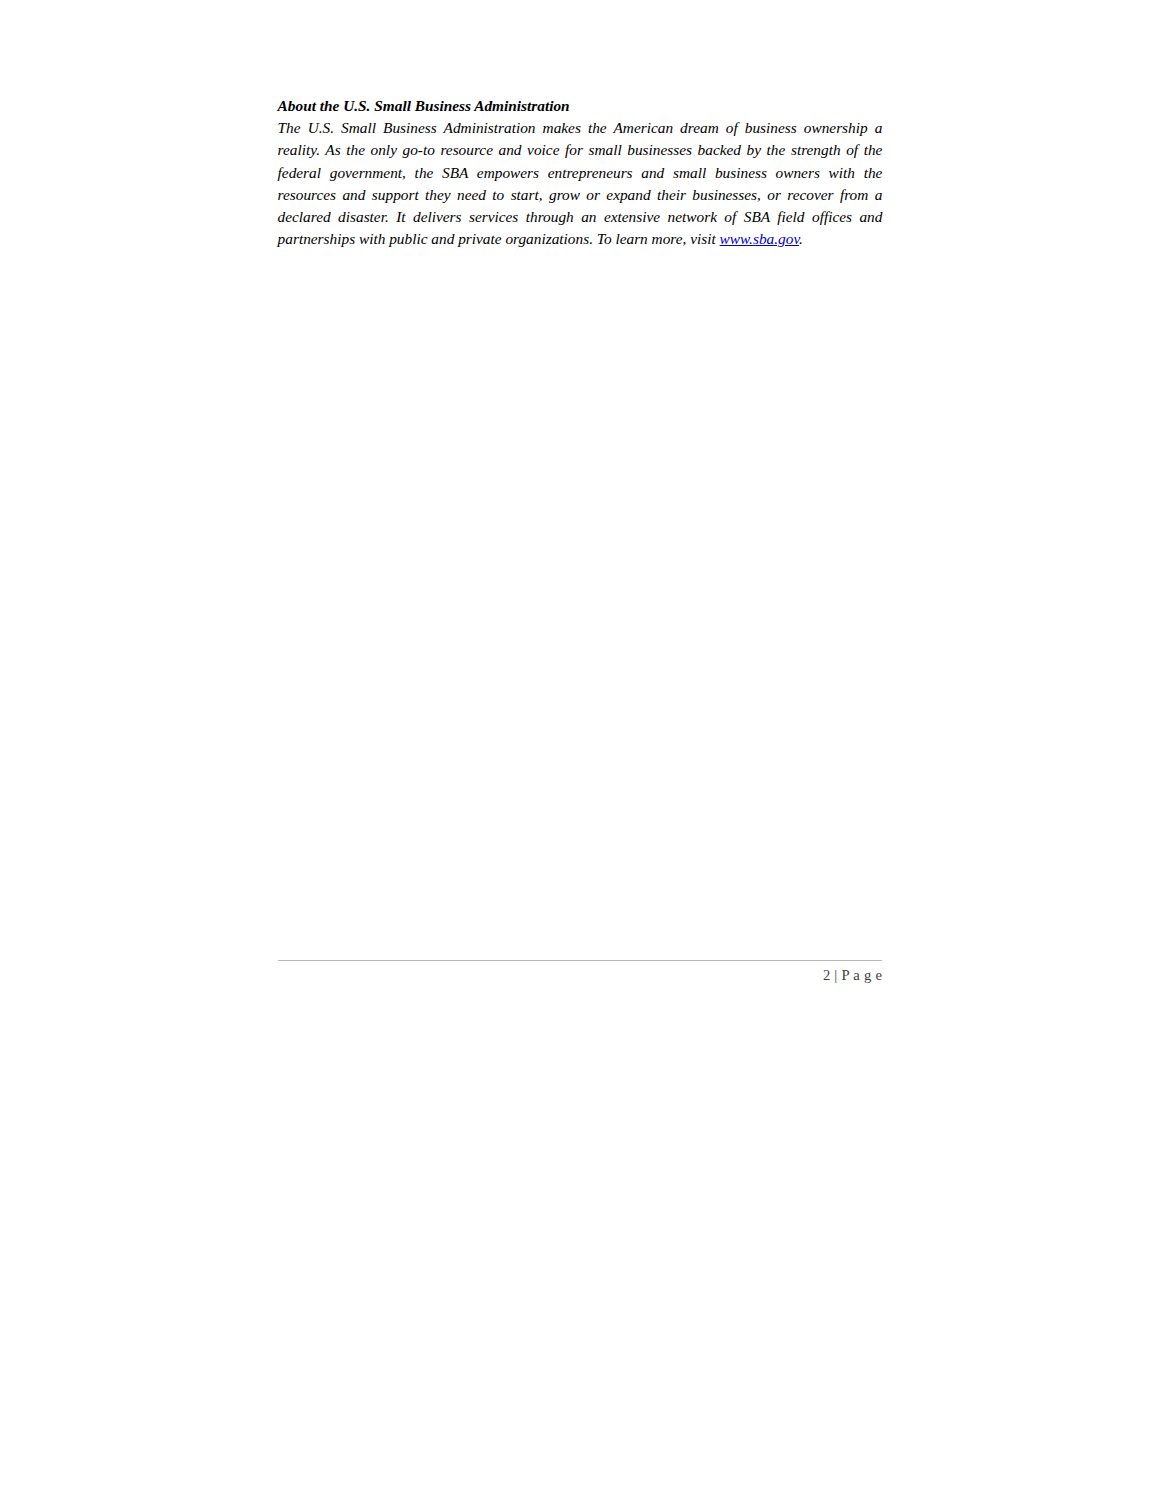About the U.S. Small Business Administration
The U.S. Small Business Administration makes the American dream of business ownership a reality. As the only go-to resource and voice for small businesses backed by the strength of the federal government, the SBA empowers entrepreneurs and small business owners with the resources and support they need to start, grow or expand their businesses, or recover from a declared disaster. It delivers services through an extensive network of SBA field offices and partnerships with public and private organizations. To learn more, visit www.sba.gov.
2 | P a g e